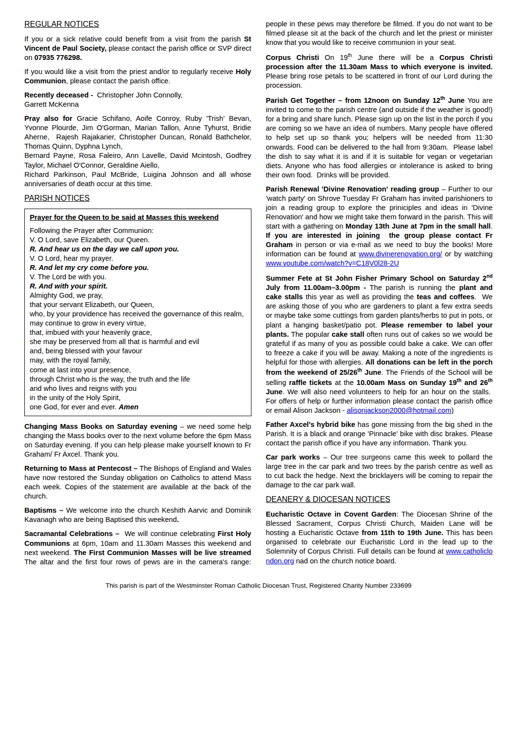REGULAR NOTICES
If you or a sick relative could benefit from a visit from the parish St Vincent de Paul Society, please contact the parish office or SVP direct on 07935 776298.
If you would like a visit from the priest and/or to regularly receive Holy Communion, please contact the parish office.
Recently deceased - Christopher John Connolly,
Garrett McKenna
Pray also for Gracie Schifano, Aoife Conroy, Ruby 'Trish' Bevan, Yvonne Plourde, Jim O'Gorman, Marian Tallon, Anne Tyhurst, Bridie Aherne, Rajesh Rajakarier, Christopher Duncan, Ronald Bathchelor, Thomas Quinn, Dyphna Lynch,
Bernard Payne, Rosa Faleiro, Ann Lavelle, David Mcintosh, Godfrey Taylor, Michael O'Connor, Geraldine Aiello,
Richard Parkinson, Paul McBride, Luigina Johnson and all whose anniversaries of death occur at this time.
PARISH NOTICES
Prayer for the Queen to be said at Masses this weekend
Following the Prayer after Communion:
V. O Lord, save Elizabeth, our Queen.
R. And hear us on the day we call upon you.
V. O Lord, hear my prayer.
R. And let my cry come before you.
V. The Lord be with you.
R. And with your spirit.
Almighty God, we pray,
that your servant Elizabeth, our Queen,
who, by your providence has received the governance of this realm,
may continue to grow in every virtue,
that, imbued with your heavenly grace,
she may be preserved from all that is harmful and evil
and, being blessed with your favour
may, with the royal family,
come at last into your presence,
through Christ who is the way, the truth and the life
and who lives and reigns with you
in the unity of the Holy Spirit,
one God, for ever and ever. Amen
Changing Mass Books on Saturday evening – we need some help changing the Mass books over to the next volume before the 6pm Mass on Saturday evening. If you can help please make yourself known to Fr Graham/ Fr Axcel. Thank you.
Returning to Mass at Pentecost – The Bishops of England and Wales have now restored the Sunday obligation on Catholics to attend Mass each week. Copies of the statement are available at the back of the church.
Baptisms – We welcome into the church Keshith Aarvic and Dominik Kavanagh who are being Baptised this weekend.
Sacramantal Celebrations – We will continue celebrating First Holy Communions at 6pm, 10am and 11.30am Masses this weekend and next weekend. The First Communion Masses will be live streamed The altar and the first four rows of pews are in the camera's range: people in these pews may therefore be filmed. If you do not want to be filmed please sit at the back of the church and let the priest or minister know that you would like to receive communion in your seat.
Corpus Christi On 19th June there will be a Corpus Christi procession after the 11.30am Mass to which everyone is invited. Please bring rose petals to be scattered in front of our Lord during the procession.
Parish Get Together – from 12noon on Sunday 12th June You are invited to come to the parish centre (and outside if the weather is good!) for a bring and share lunch. Please sign up on the list in the porch if you are coming so we have an idea of numbers. Many people have offered to help set up so thank you; helpers will be needed from 11:30 onwards. Food can be delivered to the hall from 9:30am. Please label the dish to say what it is and if it is suitable for vegan or vegetarian diets. Anyone who has food allergies or intolerance is asked to bring their own food. Drinks will be provided.
Parish Renewal 'Divine Renovation' reading group – Further to our 'watch party' on Shrove Tuesday Fr Graham has invited parishioners to join a reading group to explore the priniciples and ideas in 'Divine Renovation' and how we might take them forward in the parish. This will start with a gathering on Monday 13th June at 7pm in the small hall. If you are interested in joining the group please contact Fr Graham in person or via e-mail as we need to buy the books! More information can be found at www.divinerenovation.org/ or by watching www.youtube.com/watch?v=C18V0l28-2U
Summer Fete at St John Fisher Primary School on Saturday 2nd July from 11.00am–3.00pm - The parish is running the plant and cake stalls this year as well as providing the teas and coffees. We are asking those of you who are gardeners to plant a few extra seeds or maybe take some cuttings from garden plants/herbs to put in pots, or plant a hanging basket/patio pot. Please remember to label your plants. The popular cake stall often runs out of cakes so we would be grateful if as many of you as possible could bake a cake. We can offer to freeze a cake if you will be away. Making a note of the ingredients is helpful for those with allergies. All donations can be left in the porch from the weekend of 25/26th June. The Friends of the School will be selling raffle tickets at the 10.00am Mass on Sunday 19th and 26th June. We will also need volunteers to help for an hour on the stalls. For offers of help or further information please contact the parish office or email Alison Jackson - alisonjackson2000@hotmail.com)
Father Axcel's hybrid bike has gone missing from the big shed in the Parish. It is a black and orange 'Pinnacle' bike with disc brakes. Please contact the parish office if you have any information. Thank you.
Car park works – Our tree surgeons came this week to pollard the large tree in the car park and two trees by the parish centre as well as to cut back the hedge. Next the bricklayers will be coming to repair the damage to the car park wall.
DEANERY & DIOCESAN NOTICES
Eucharistic Octave in Covent Garden: The Diocesan Shrine of the Blessed Sacrament, Corpus Christi Church, Maiden Lane will be hosting a Eucharistic Octave from 11th to 19th June. This has been organised to celebrate our Eucharistic Lord in the lead up to the Solemnity of Corpus Christi. Full details can be found at www.catholiclondon.org nad on the church notice board.
This parish is part of the Westminster Roman Catholic Diocesan Trust, Registered Charity Number 233699